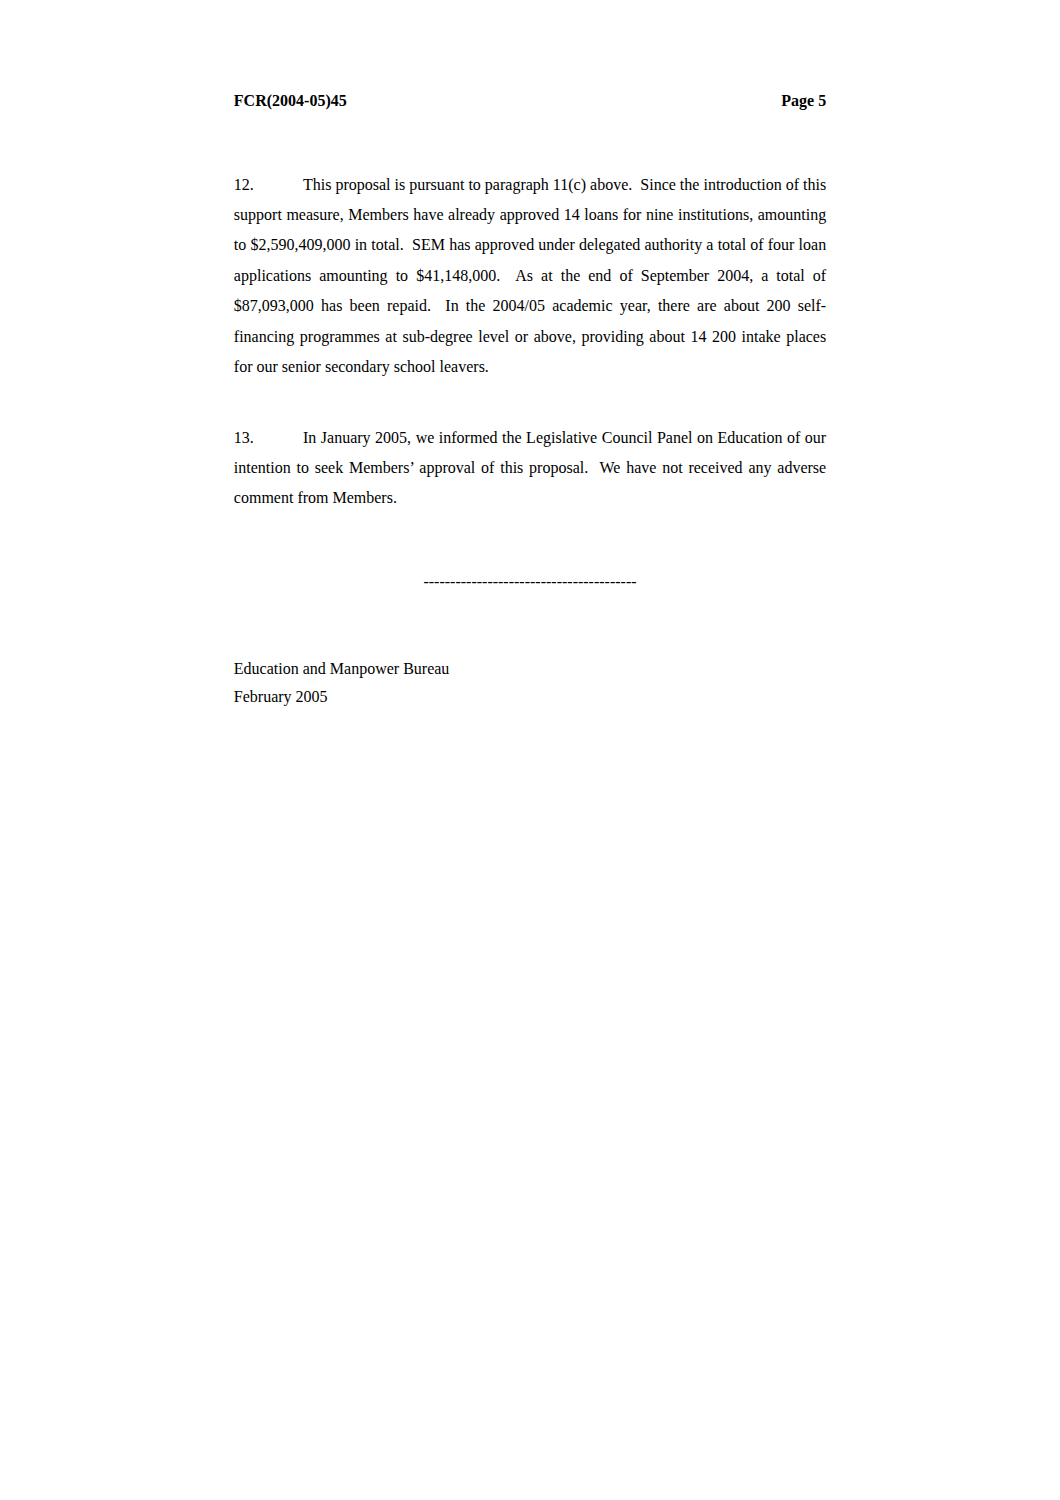FCR(2004-05)45 Page 5
12. This proposal is pursuant to paragraph 11(c) above. Since the introduction of this support measure, Members have already approved 14 loans for nine institutions, amounting to $2,590,409,000 in total. SEM has approved under delegated authority a total of four loan applications amounting to $41,148,000. As at the end of September 2004, a total of $87,093,000 has been repaid. In the 2004/05 academic year, there are about 200 self-financing programmes at sub-degree level or above, providing about 14 200 intake places for our senior secondary school leavers.
13. In January 2005, we informed the Legislative Council Panel on Education of our intention to seek Members’ approval of this proposal. We have not received any adverse comment from Members.
----------------------------------------
Education and Manpower Bureau
February 2005